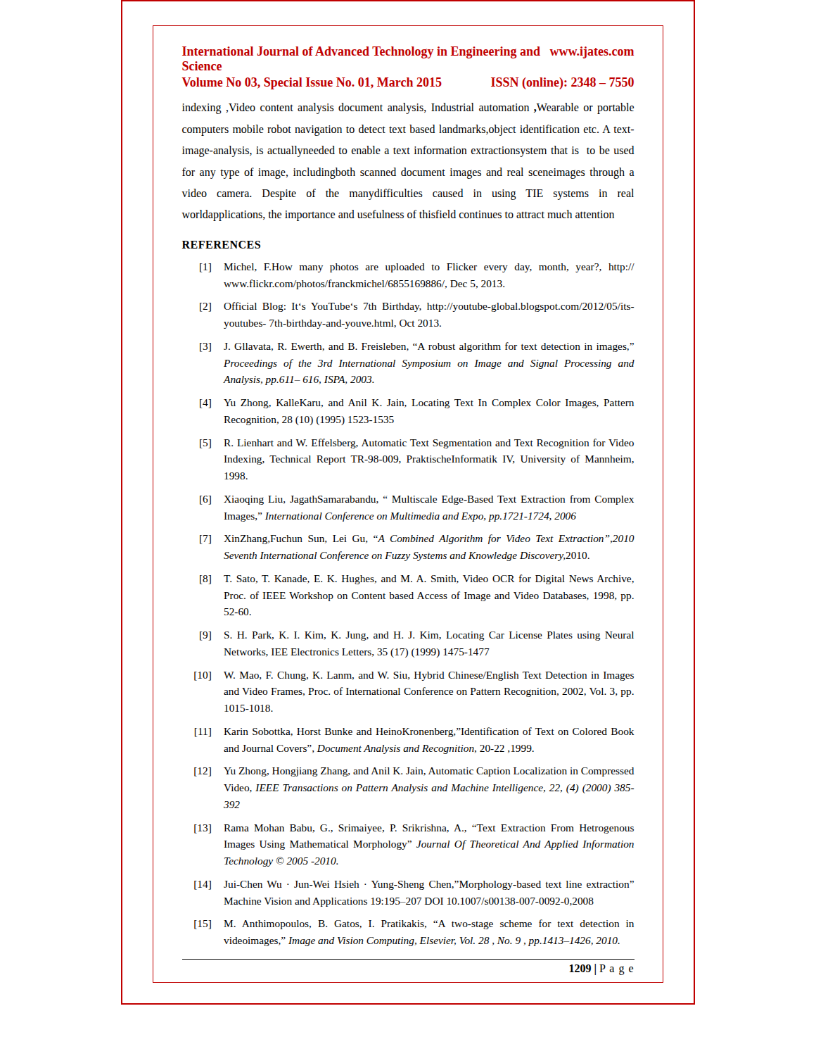International Journal of Advanced Technology in Engineering and Science www.ijates.com
Volume No 03, Special Issue No. 01, March 2015 ISSN (online): 2348 – 7550
indexing ,Video content analysis document analysis, Industrial automation , Wearable or portable computers mobile robot navigation to detect text based landmarks,object identification etc. A text-image-analysis, is actuallyneeded to enable a text information extractionsystem that is to be used for any type of image, includingboth scanned document images and real sceneimages through a video camera. Despite of the manydifficulties caused in using TIE systems in real worldapplications, the importance and usefulness of thisfield continues to attract much attention
REFERENCES
[1] Michel, F.How many photos are uploaded to Flicker every day, month, year?, http:// www.flickr.com/photos/franckmichel/6855169886/, Dec 5, 2013.
[2] Official Blog: It‘s YouTube‘s 7th Birthday, http://youtube-global.blogspot.com/2012/05/its-youtubes- 7th-birthday-and-youve.html, Oct 2013.
[3] J. Gllavata, R. Ewerth, and B. Freisleben, “A robust algorithm for text detection in images,” Proceedings of the 3rd International Symposium on Image and Signal Processing and Analysis, pp.611– 616, ISPA, 2003.
[4] Yu Zhong, KalleKaru, and Anil K. Jain, Locating Text In Complex Color Images, Pattern Recognition, 28 (10) (1995) 1523-1535
[5] R. Lienhart and W. Effelsberg, Automatic Text Segmentation and Text Recognition for Video Indexing, Technical Report TR-98-009, PraktischeInformatik IV, University of Mannheim, 1998.
[6] Xiaoqing Liu, JagathSamarabandu, “ Multiscale Edge-Based Text Extraction from Complex Images,” International Conference on Multimedia and Expo, pp.1721-1724, 2006
[7] XinZhang,Fuchun Sun, Lei Gu, “A Combined Algorithm for Video Text Extraction”,2010 Seventh International Conference on Fuzzy Systems and Knowledge Discovery, 2010.
[8] T. Sato, T. Kanade, E. K. Hughes, and M. A. Smith, Video OCR for Digital News Archive, Proc. of IEEE Workshop on Content based Access of Image and Video Databases, 1998, pp. 52-60.
[9] S. H. Park, K. I. Kim, K. Jung, and H. J. Kim, Locating Car License Plates using Neural Networks, IEE Electronics Letters, 35 (17) (1999) 1475-1477
[10] W. Mao, F. Chung, K. Lanm, and W. Siu, Hybrid Chinese/English Text Detection in Images and Video Frames, Proc. of International Conference on Pattern Recognition, 2002, Vol. 3, pp. 1015-1018.
[11] Karin Sobottka, Horst Bunke and HeinoKronenberg,”Identification of Text on Colored Book and Journal Covers”, Document Analysis and Recognition, 20-22 ,1999.
[12] Yu Zhong, Hongjiang Zhang, and Anil K. Jain, Automatic Caption Localization in Compressed Video, IEEE Transactions on Pattern Analysis and Machine Intelligence, 22, (4) (2000) 385-392
[13] Rama Mohan Babu, G., Srimaiyee, P. Srikrishna, A., “Text Extraction From Hetrogenous Images Using Mathematical Morphology” Journal Of Theoretical And Applied Information Technology © 2005 -2010.
[14] Jui-Chen Wu · Jun-Wei Hsieh · Yung-Sheng Chen,”Morphology-based text line extraction” Machine Vision and Applications 19:195–207 DOI 10.1007/s00138-007-0092-0,2008
[15] M. Anthimopoulos, B. Gatos, I. Pratikakis, “A two-stage scheme for text detection in videoimages,” Image and Vision Computing, Elsevier, Vol. 28 , No. 9 , pp.1413–1426, 2010.
1209 | P a g e